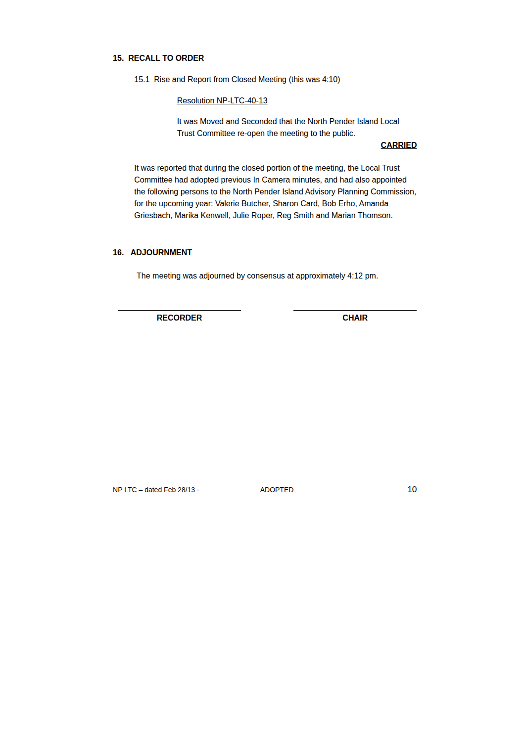15. RECALL TO ORDER
15.1 Rise and Report from Closed Meeting (this was 4:10)
Resolution NP-LTC-40-13
It was Moved and Seconded that the North Pender Island Local Trust Committee re-open the meeting to the public.
CARRIED
It was reported that during the closed portion of the meeting, the Local Trust Committee had adopted previous In Camera minutes, and had also appointed the following persons to the North Pender Island Advisory Planning Commission, for the upcoming year: Valerie Butcher, Sharon Card, Bob Erho, Amanda Griesbach, Marika Kenwell, Julie Roper, Reg Smith and Marian Thomson.
16. ADJOURNMENT
The meeting was adjourned by consensus at approximately 4:12 pm.
RECORDER
CHAIR
NP LTC – dated Feb 28/13 - ADOPTED 10